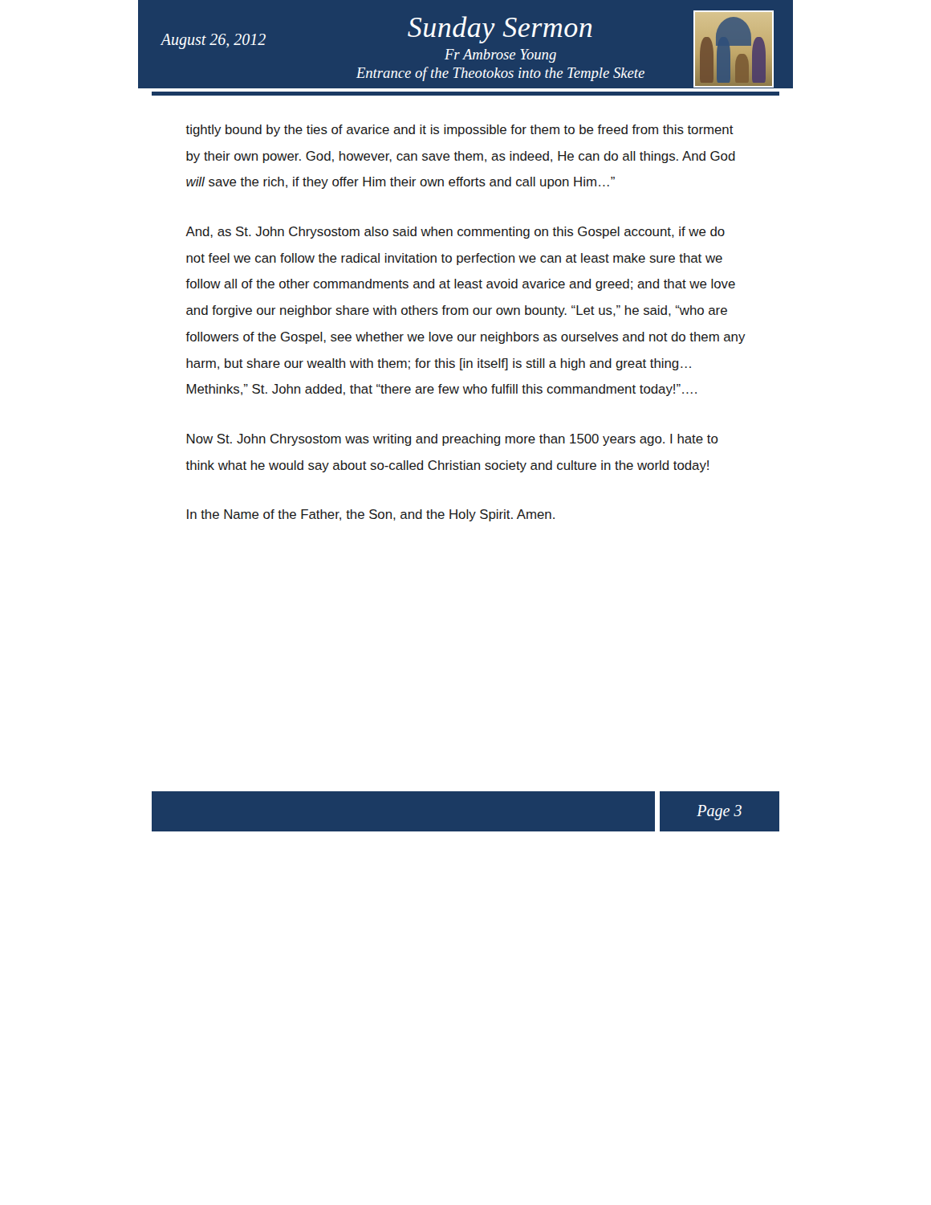August 26, 2012
Sunday Sermon
Fr Ambrose Young
Entrance of the Theotokos into the Temple Skete
tightly bound by the ties of avarice and it is impossible for them to be freed from this torment by their own power. God, however, can save them, as indeed, He can do all things. And God will save the rich, if they offer Him their own efforts and call upon Him…”
And, as St. John Chrysostom also said when commenting on this Gospel account, if we do not feel we can follow the radical invitation to perfection we can at least make sure that we follow all of the other commandments and at least avoid avarice and greed; and that we love and forgive our neighbor share with others from our own bounty. “Let us,” he said, “who are followers of the Gospel, see whether we love our neighbors as ourselves and not do them any harm, but share our wealth with them; for this [in itself] is still a high and great thing…Methinks,” St. John added, that “there are few who fulfill this commandment today!”….
Now St. John Chrysostom was writing and preaching more than 1500 years ago. I hate to think what he would say about so-called Christian society and culture in the world today!
In the Name of the Father, the Son, and the Holy Spirit. Amen.
Page 3